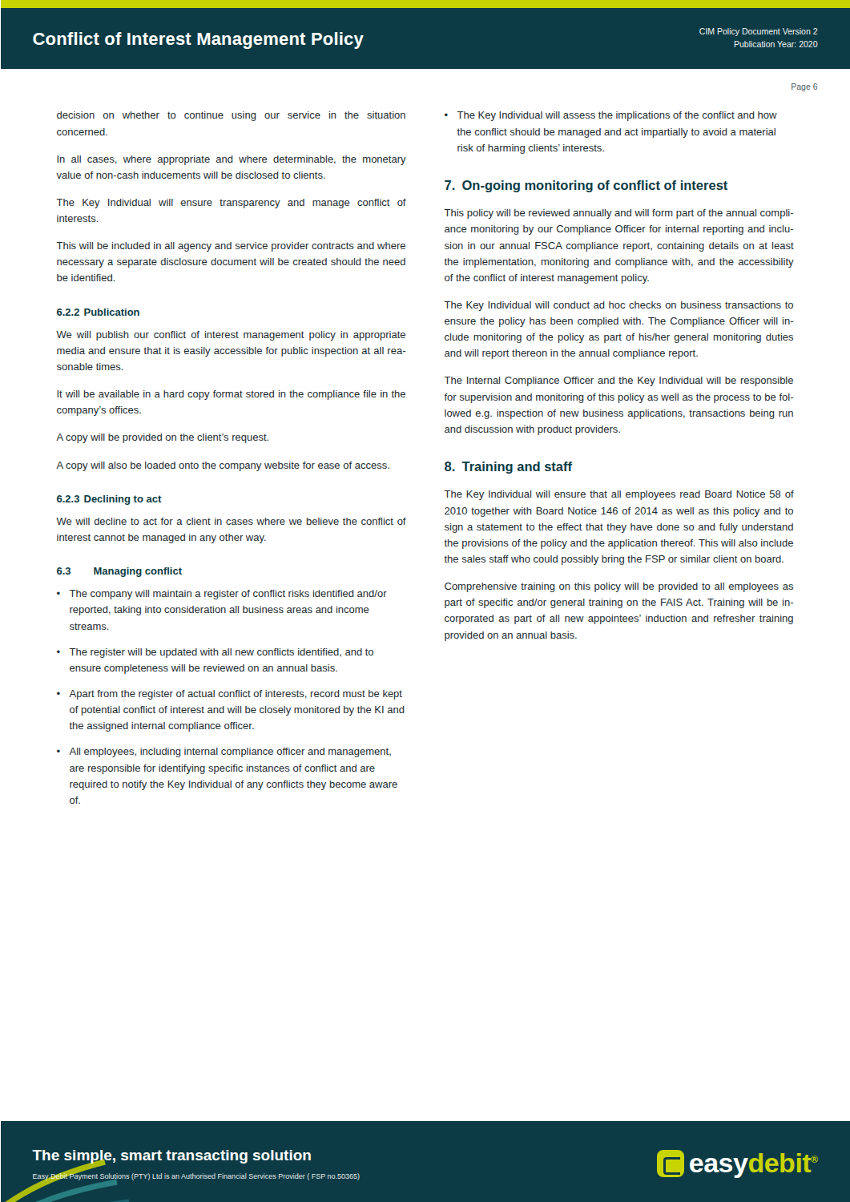Conflict of Interest Management Policy
CIM Policy Document Version 2
Publication Year: 2020
Page 6
decision on whether to continue using our service in the situation concerned.
In all cases, where appropriate and where determinable, the monetary value of non-cash inducements will be disclosed to clients.
The Key Individual will ensure transparency and manage conflict of interests.
This will be included in all agency and service provider contracts and where necessary a separate disclosure document will be created should the need be identified.
6.2.2 Publication
We will publish our conflict of interest management policy in appropriate media and ensure that it is easily accessible for public inspection at all reasonable times.
It will be available in a hard copy format stored in the compliance file in the company’s offices.
A copy will be provided on the client’s request.
A copy will also be loaded onto the company website for ease of access.
6.2.3 Declining to act
We will decline to act for a client in cases where we believe the conflict of interest cannot be managed in any other way.
6.3 Managing conflict
The company will maintain a register of conflict risks identified and/or reported, taking into consideration all business areas and income streams.
The register will be updated with all new conflicts identified, and to ensure completeness will be reviewed on an annual basis.
Apart from the register of actual conflict of interests, record must be kept of potential conflict of interest and will be closely monitored by the KI and the assigned internal compliance officer.
All employees, including internal compliance officer and management, are responsible for identifying specific instances of conflict and are required to notify the Key Individual of any conflicts they become aware of.
The Key Individual will assess the implications of the conflict and how the conflict should be managed and act impartially to avoid a material risk of harming clients’ interests.
7. On-going monitoring of conflict of interest
This policy will be reviewed annually and will form part of the annual compliance monitoring by our Compliance Officer for internal reporting and inclusion in our annual FSCA compliance report, containing details on at least the implementation, monitoring and compliance with, and the accessibility of the conflict of interest management policy.
The Key Individual will conduct ad hoc checks on business transactions to ensure the policy has been complied with. The Compliance Officer will include monitoring of the policy as part of his/her general monitoring duties and will report thereon in the annual compliance report.
The Internal Compliance Officer and the Key Individual will be responsible for supervision and monitoring of this policy as well as the process to be followed e.g. inspection of new business applications, transactions being run and discussion with product providers.
8. Training and staff
The Key Individual will ensure that all employees read Board Notice 58 of 2010 together with Board Notice 146 of 2014 as well as this policy and to sign a statement to the effect that they have done so and fully understand the provisions of the policy and the application thereof. This will also include the sales staff who could possibly bring the FSP or similar client on board.
Comprehensive training on this policy will be provided to all employees as part of specific and/or general training on the FAIS Act. Training will be incorporated as part of all new appointees’ induction and refresher training provided on an annual basis.
The simple, smart transacting solution
Easy Debit Payment Solutions (PTY) Ltd is an Authorised Financial Services Provider ( FSP no.50365)
easy debit®